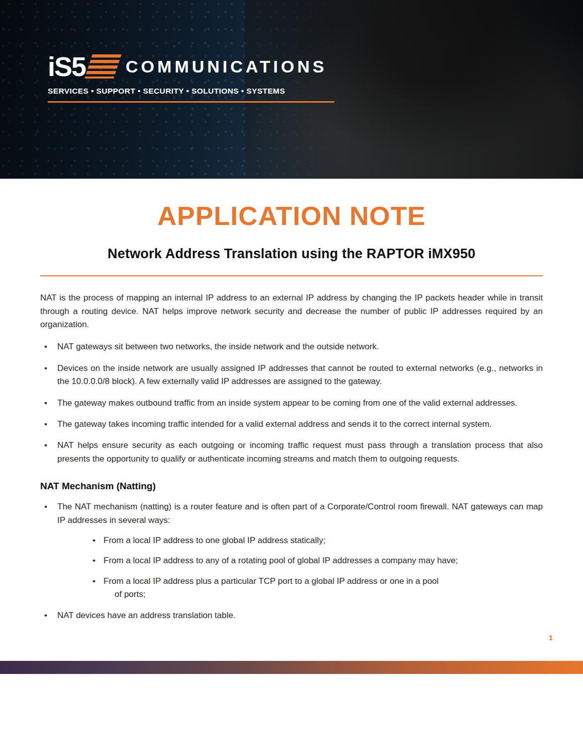iS5 COMMUNICATIONS
SERVICES • SUPPORT • SECURITY • SOLUTIONS • SYSTEMS
Application Note
Network Address Translation using the RAPTOR iMX950
NAT is the process of mapping an internal IP address to an external IP address by changing the IP packets header while in transit through a routing device. NAT helps improve network security and decrease the number of public IP addresses required by an organization.
NAT gateways sit between two networks, the inside network and the outside network.
Devices on the inside network are usually assigned IP addresses that cannot be routed to external networks (e.g., networks in the 10.0.0.0/8 block). A few externally valid IP addresses are assigned to the gateway.
The gateway makes outbound traffic from an inside system appear to be coming from one of the valid external addresses.
The gateway takes incoming traffic intended for a valid external address and sends it to the correct internal system.
NAT helps ensure security as each outgoing or incoming traffic request must pass through a translation process that also presents the opportunity to qualify or authenticate incoming streams and match them to outgoing requests.
NAT Mechanism (Natting)
The NAT mechanism (natting) is a router feature and is often part of a Corporate/Control room firewall. NAT gateways can map IP addresses in several ways:
From a local IP address to one global IP address statically;
From a local IP address to any of a rotating pool of global IP addresses a company may have;
From a local IP address plus a particular TCP port to a global IP address or one in a pool of ports;
NAT devices have an address translation table.
1